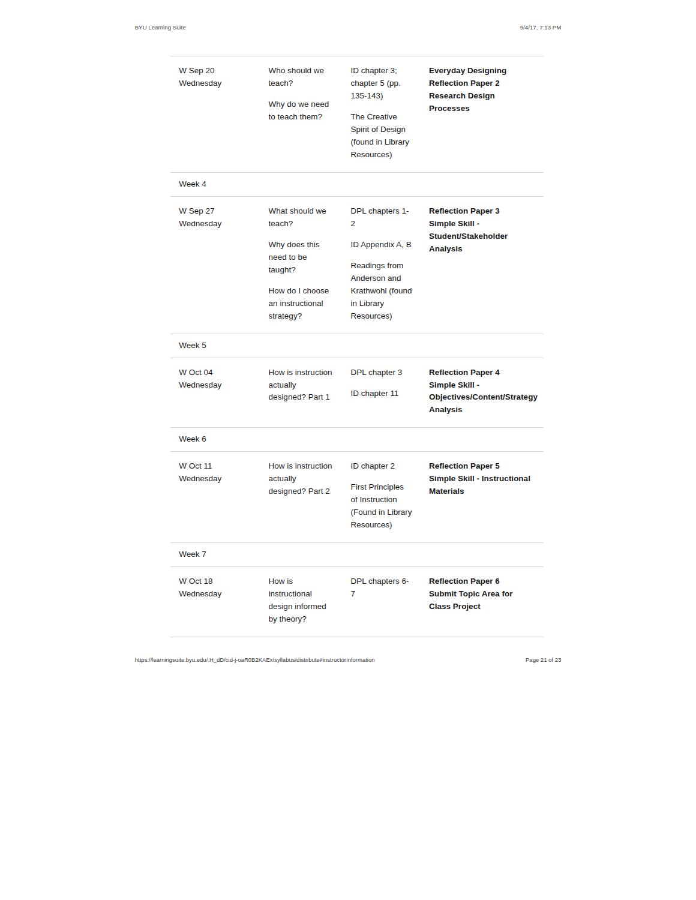BYU Learning Suite 9/4/17, 7:13 PM
| W Sep 20 Wednesday | Who should we teach? Why do we need to teach them? | ID chapter 3; chapter 5 (pp. 135-143) The Creative Spirit of Design (found in Library Resources) | Everyday Designing Reflection Paper 2 Research Design Processes |
| Week 4 |
| W Sep 27 Wednesday | What should we teach? Why does this need to be taught? How do I choose an instructional strategy? | DPL chapters 1-2 ID Appendix A, B Readings from Anderson and Krathwohl (found in Library Resources) | Reflection Paper 3 Simple Skill - Student/Stakeholder Analysis |
| Week 5 |
| W Oct 04 Wednesday | How is instruction actually designed? Part 1 | DPL chapter 3 ID chapter 11 | Reflection Paper 4 Simple Skill - Objectives/Content/Strategy Analysis |
| Week 6 |
| W Oct 11 Wednesday | How is instruction actually designed? Part 2 | ID chapter 2 First Principles of Instruction (Found in Library Resources) | Reflection Paper 5 Simple Skill - Instructional Materials |
| Week 7 |
| W Oct 18 Wednesday | How is instructional design informed by theory? | DPL chapters 6-7 | Reflection Paper 6 Submit Topic Area for Class Project |
https://learningsuite.byu.edu/.H_dD/cid-j-oaR0B2KAEx/syllabus/distribute#instructorInformation Page 21 of 23